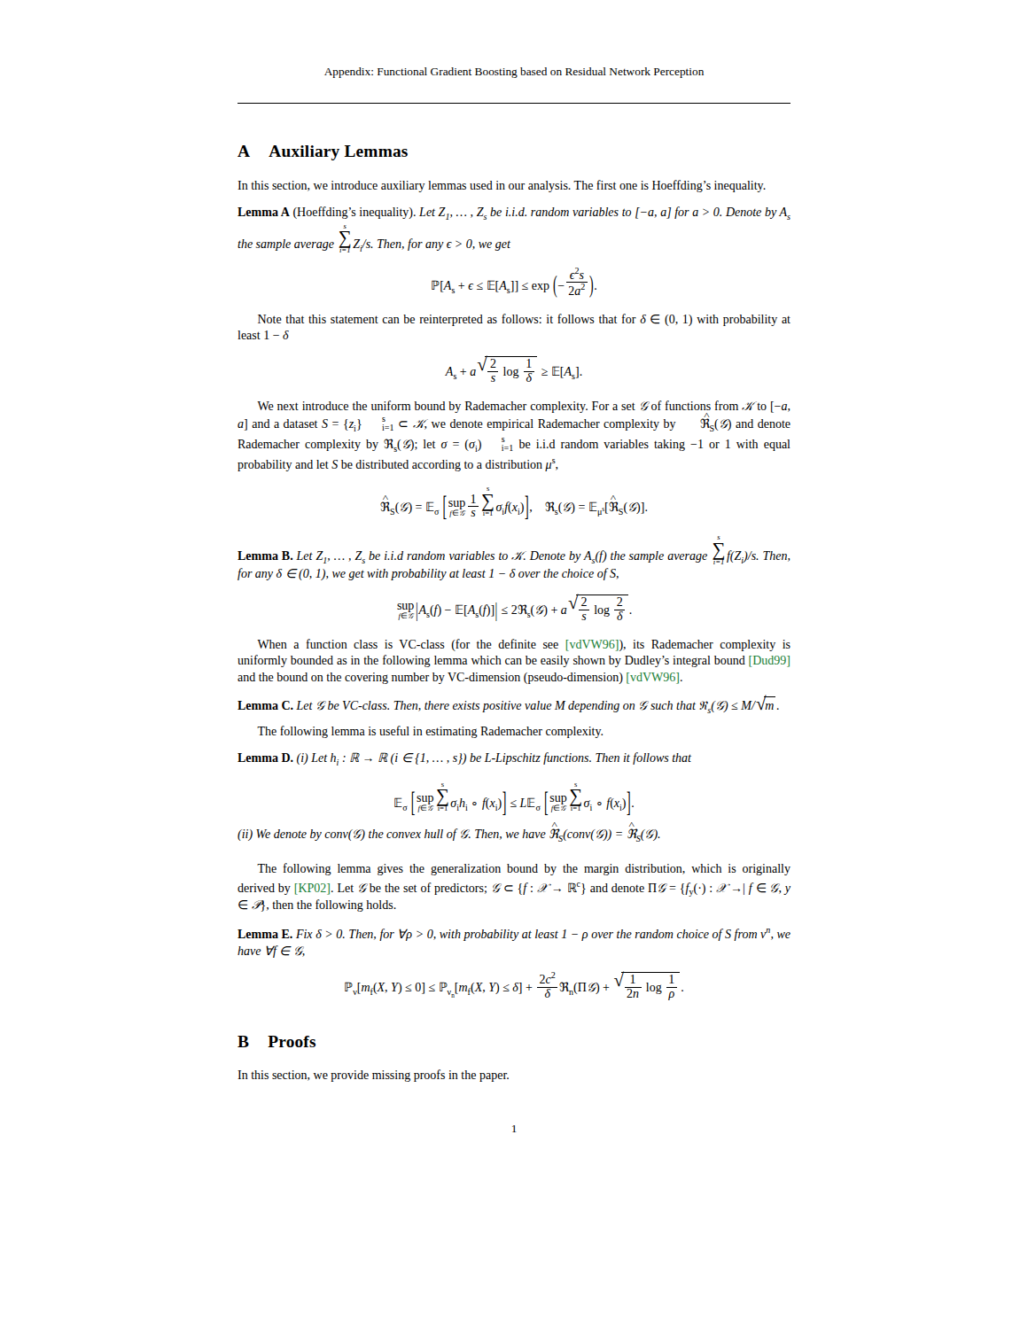Appendix: Functional Gradient Boosting based on Residual Network Perception
AAuxiliary Lemmas
In this section, we introduce auxiliary lemmas used in our analysis. The first one is Hoeffding’s inequality.
Lemma A (Hoeffding’s inequality). Let Z 1, … , Zs be i.i.d. random variables to [−a, a] for a > 0. Denote by As the sample average s∑i=1 Zi/s. Then, for any ϵ > 0, we get
ℙ[As + ϵ ≤ 𝔼[As]] ≤ exp (−ϵ 2 s 2a 2).
Note that this statement can be reinterpreted as follows: it follows that for δ ∈ (0, 1) with probability at least 1 − δ
As + a 2 s log 1 δ ≥ 𝔼[As].
We next introduce the uniform bound by Rademacher complexity. For a set 𝒢 of functions from 𝒦 to [−a, a] and a dataset S = {zi}si=1 ⊂ 𝒦, we denote empirical Rademacher complexity by ℜS(𝒢) and denote Rademacher complexity by ℜs(𝒢); let σ = (σi)si=1 be i.i.d random variables taking −1 or 1 with equal probability and let S be distributed according to a distribution μs,
ℜS(𝒢) = 𝔼σ [sup f∈𝒢 1 s s∑i=1 σif(xi)], ℜs(𝒢) = 𝔼μs[ℜS(𝒢)].
Lemma B. Let Z 1, … , Zs be i.i.d random variables to 𝒦. Denote by As(f) the sample average s∑i=1 f(Zi)/s. Then, for any δ ∈ (0, 1), we get with probability at least 1 − δ over the choice of S,
sup f∈𝒢|As(f) − 𝔼[As(f)]| ≤ 2ℜs(𝒢) + a 2 s log 2 δ.
When a function class is VC-class (for the definite see [vdVW96]), its Rademacher complexity is uniformly bounded as in the following lemma which can be easily shown by Dudley’s integral bound [Dud99] and the bound on the covering number by VC-dimension (pseudo-dimension) [vdVW96].
Lemma C. Let 𝒢 be VC-class. Then, there exists positive value M depending on 𝒢 such that ℜs(𝒢) ≤ M/m.
The following lemma is useful in estimating Rademacher complexity.
Lemma D. (i) Let hi : ℝ → ℝ (i ∈ {1, … , s}) be L-Lipschitz functions. Then it follows that
𝔼σ [sup f∈𝒢 s∑i=1 σihi ∘ f(xi)] ≤ L𝔼σ [sup f∈𝒢 s∑i=1 σi ∘ f(xi)].
(ii) We denote by conv(𝒢) the convex hull of 𝒢. Then, we have ℜS(conv(𝒢)) = ℜS(𝒢).
The following lemma gives the generalization bound by the margin distribution, which is originally derived by [KP02]. Let 𝒢 be the set of predictors; 𝒢 ⊂ {f : 𝒳 → ℝc} and denote Π𝒢 = {fy(·) : 𝒳 →| f ∈ 𝒢, y ∈ 𝒫}, then the following holds.
Lemma E. Fix δ > 0. Then, for ∀ρ > 0, with probability at least 1 − ρ over the random choice of S from νn, we have ∀f ∈ 𝒢,
ℙν[mf(X, Y) ≤ 0] ≤ ℙνn[mf(X, Y) ≤ δ] + 2c 2 δ ℜn(Π𝒢) + 12n log 1 ρ.
BProofs
In this section, we provide missing proofs in the paper.
1